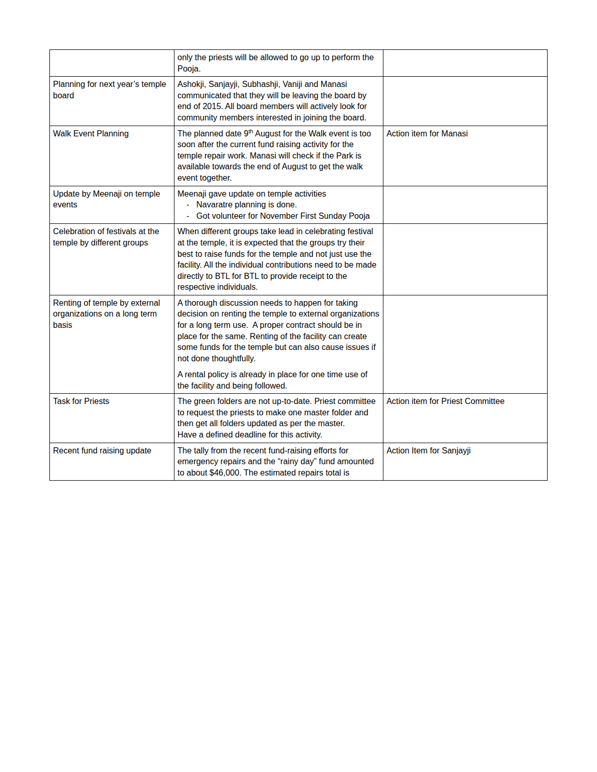| | only the priests will be allowed to go up to perform the Pooja. | |
| Planning for next year’s temple board | Ashokji, Sanjayji, Subhashji, Vaniji and Manasi communicated that they will be leaving the board by end of 2015. All board members will actively look for community members interested in joining the board. | |
| Walk Event Planning | The planned date 9 th August for the Walk event is too soon after the current fund raising activity for the temple repair work. Manasi will check if the Park is available towards the end of August to get the walk event together. | Action item for Manasi |
| Update by Meenaji on temple events | Meenaji gave update on temple activities Navaratre planning is done. Got volunteer for November First Sunday Pooja | |
| Celebration of festivals at the temple by different groups | When different groups take lead in celebrating festival at the temple, it is expected that the groups try their best to raise funds for the temple and not just use the facility. All the individual contributions need to be made directly to BTL for BTL to provide receipt to the respective individuals. | |
| Renting of temple by external organizations on a long term basis | A thorough discussion needs to happen for taking decision on renting the temple to external organizations for a long term use. A proper contract should be in place for the same. Renting of the facility can create some funds for the temple but can also cause issues if not done thoughtfully. A rental policy is already in place for one time use of the facility and being followed. | |
| Task for Priests | The green folders are not up-to-date. Priest committee to request the priests to make one master folder and then get all folders updated as per the master. Have a defined deadline for this activity. | Action item for Priest Committee |
| Recent fund raising update | The tally from the recent fund-raising efforts for emergency repairs and the “rainy day” fund amounted to about $46,000. The estimated repairs total is | Action Item for Sanjayji |